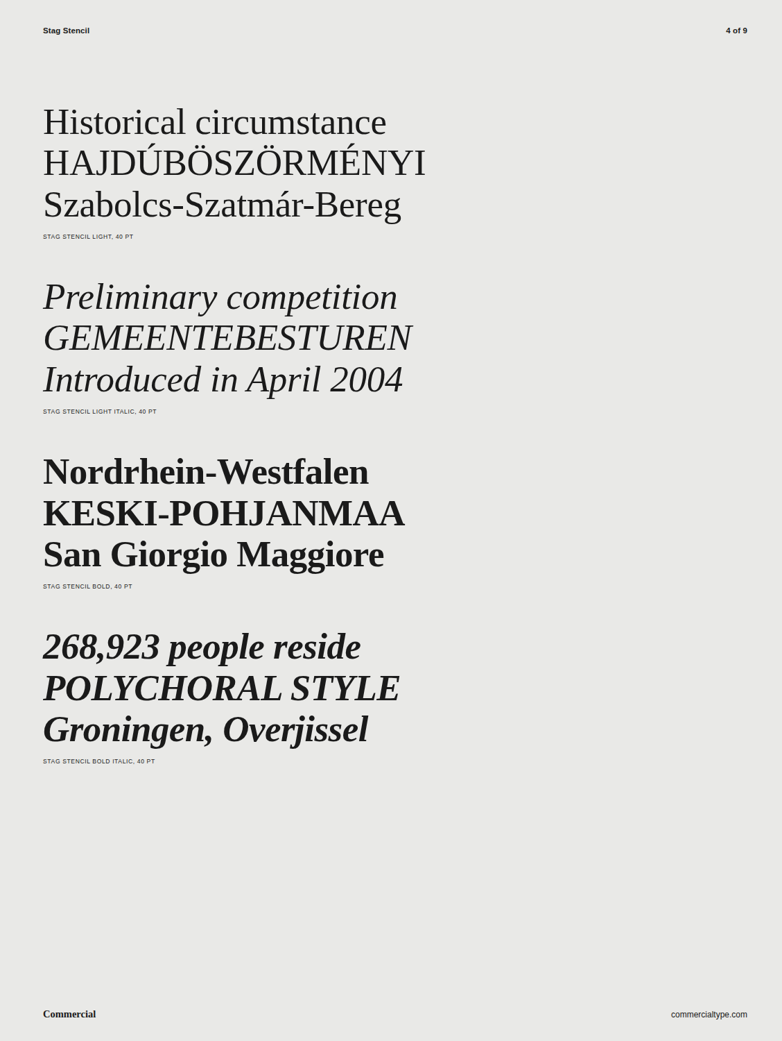Stag Stencil
4 of 9
Historical circumstance
HAJDÚBÖSZÖRMÉNYI
Szabolcs-Szatmár-Bereg
Stag Stencil Light, 40 pt
Preliminary competition
GEMEENTEBESTUREN
Introduced in April 2004
Stag Stencil Light Italic, 40 pt
Nordrhein-Westfalen
KESKI-POHJANMAA
San Giorgio Maggiore
Stag Stencil Bold, 40 pt
268,923 people reside
POLYCHORAL STYLE
Groningen, Overjissel
Stag Stencil Bold Italic, 40 pt
Commercial
commercialtype.com